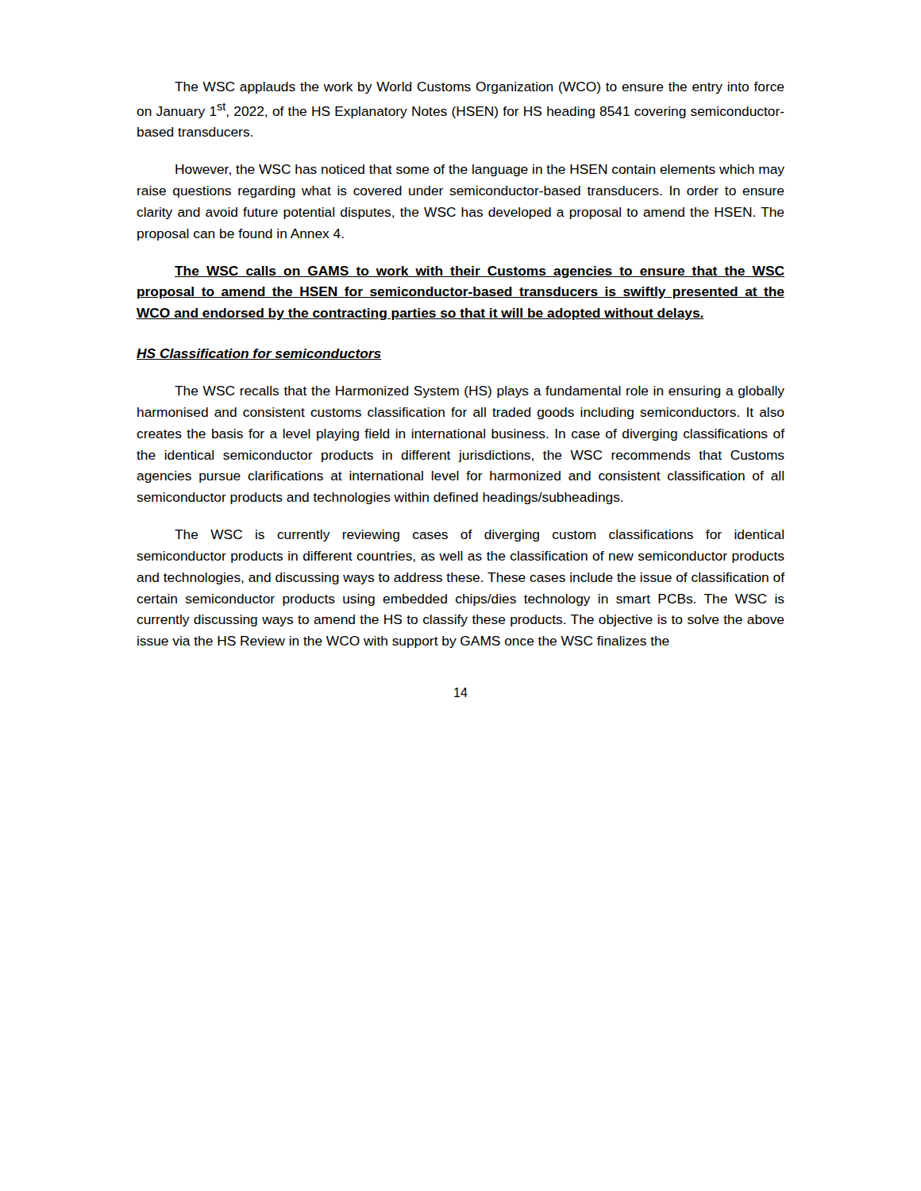The WSC applauds the work by World Customs Organization (WCO) to ensure the entry into force on January 1st, 2022, of the HS Explanatory Notes (HSEN) for HS heading 8541 covering semiconductor-based transducers.
However, the WSC has noticed that some of the language in the HSEN contain elements which may raise questions regarding what is covered under semiconductor-based transducers. In order to ensure clarity and avoid future potential disputes, the WSC has developed a proposal to amend the HSEN. The proposal can be found in Annex 4.
The WSC calls on GAMS to work with their Customs agencies to ensure that the WSC proposal to amend the HSEN for semiconductor-based transducers is swiftly presented at the WCO and endorsed by the contracting parties so that it will be adopted without delays.
HS Classification for semiconductors
The WSC recalls that the Harmonized System (HS) plays a fundamental role in ensuring a globally harmonised and consistent customs classification for all traded goods including semiconductors. It also creates the basis for a level playing field in international business. In case of diverging classifications of the identical semiconductor products in different jurisdictions, the WSC recommends that Customs agencies pursue clarifications at international level for harmonized and consistent classification of all semiconductor products and technologies within defined headings/subheadings.
The WSC is currently reviewing cases of diverging custom classifications for identical semiconductor products in different countries, as well as the classification of new semiconductor products and technologies, and discussing ways to address these. These cases include the issue of classification of certain semiconductor products using embedded chips/dies technology in smart PCBs. The WSC is currently discussing ways to amend the HS to classify these products. The objective is to solve the above issue via the HS Review in the WCO with support by GAMS once the WSC finalizes the
14